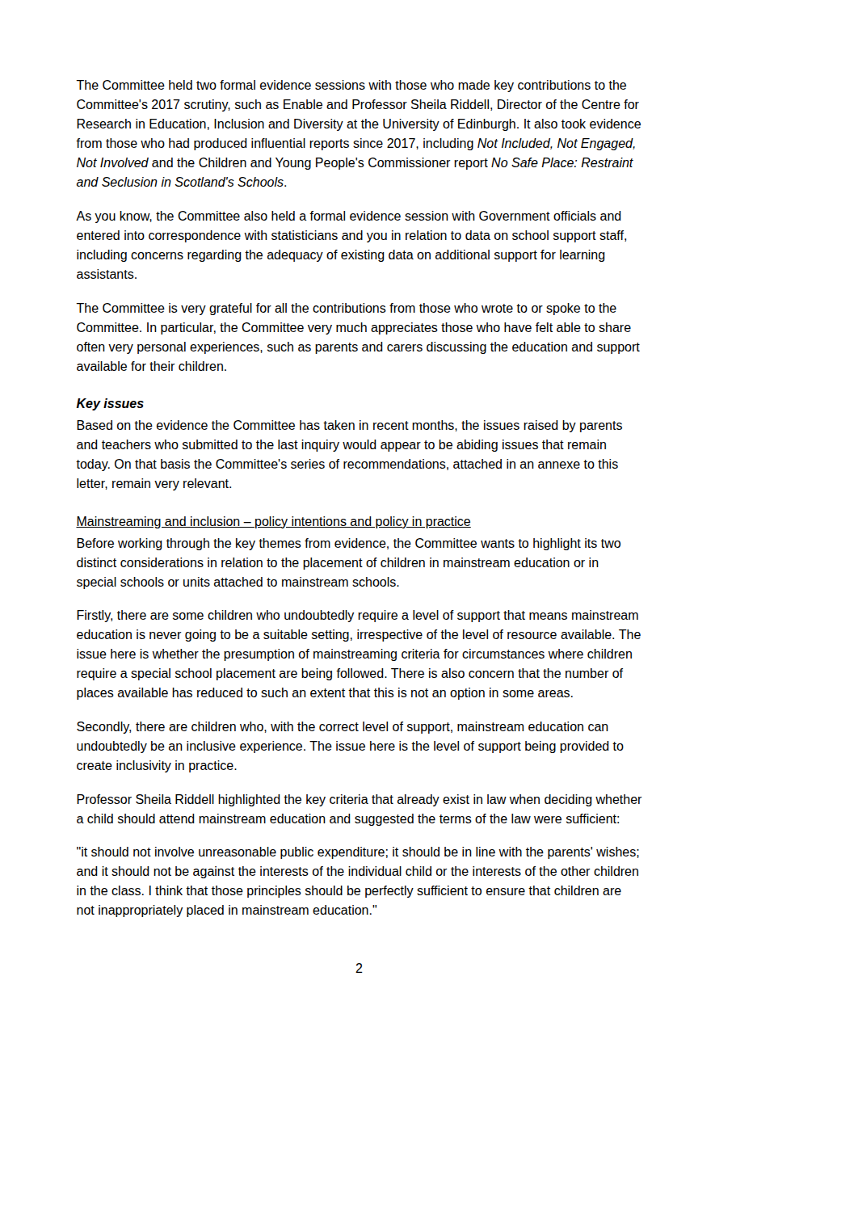The Committee held two formal evidence sessions with those who made key contributions to the Committee's 2017 scrutiny, such as Enable and Professor Sheila Riddell, Director of the Centre for Research in Education, Inclusion and Diversity at the University of Edinburgh. It also took evidence from those who had produced influential reports since 2017, including Not Included, Not Engaged, Not Involved and the Children and Young People's Commissioner report No Safe Place: Restraint and Seclusion in Scotland's Schools.
As you know, the Committee also held a formal evidence session with Government officials and entered into correspondence with statisticians and you in relation to data on school support staff, including concerns regarding the adequacy of existing data on additional support for learning assistants.
The Committee is very grateful for all the contributions from those who wrote to or spoke to the Committee. In particular, the Committee very much appreciates those who have felt able to share often very personal experiences, such as parents and carers discussing the education and support available for their children.
Key issues
Based on the evidence the Committee has taken in recent months, the issues raised by parents and teachers who submitted to the last inquiry would appear to be abiding issues that remain today. On that basis the Committee's series of recommendations, attached in an annexe to this letter, remain very relevant.
Mainstreaming and inclusion – policy intentions and policy in practice
Before working through the key themes from evidence, the Committee wants to highlight its two distinct considerations in relation to the placement of children in mainstream education or in special schools or units attached to mainstream schools.
Firstly, there are some children who undoubtedly require a level of support that means mainstream education is never going to be a suitable setting, irrespective of the level of resource available. The issue here is whether the presumption of mainstreaming criteria for circumstances where children require a special school placement are being followed. There is also concern that the number of places available has reduced to such an extent that this is not an option in some areas.
Secondly, there are children who, with the correct level of support, mainstream education can undoubtedly be an inclusive experience. The issue here is the level of support being provided to create inclusivity in practice.
Professor Sheila Riddell highlighted the key criteria that already exist in law when deciding whether a child should attend mainstream education and suggested the terms of the law were sufficient:
"it should not involve unreasonable public expenditure; it should be in line with the parents' wishes; and it should not be against the interests of the individual child or the interests of the other children in the class. I think that those principles should be perfectly sufficient to ensure that children are not inappropriately placed in mainstream education."
2